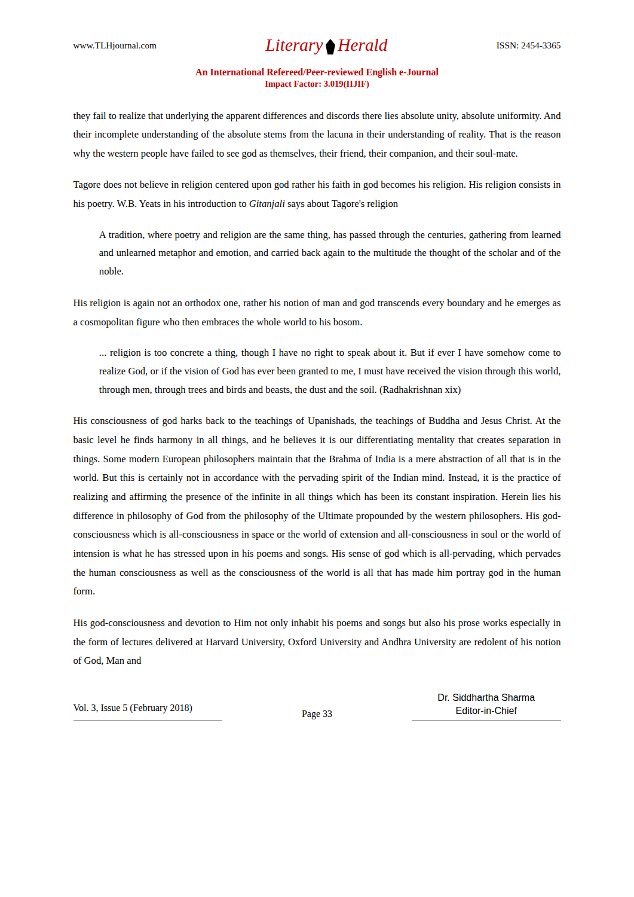www.TLHjournal.com Literary Herald ISSN: 2454-3365
An International Refereed/Peer-reviewed English e-Journal
Impact Factor: 3.019(IIJIF)
they fail to realize that underlying the apparent differences and discords there lies absolute unity, absolute uniformity. And their incomplete understanding of the absolute stems from the lacuna in their understanding of reality. That is the reason why the western people have failed to see god as themselves, their friend, their companion, and their soul-mate.
Tagore does not believe in religion centered upon god rather his faith in god becomes his religion. His religion consists in his poetry. W.B. Yeats in his introduction to Gitanjali says about Tagore's religion
A tradition, where poetry and religion are the same thing, has passed through the centuries, gathering from learned and unlearned metaphor and emotion, and carried back again to the multitude the thought of the scholar and of the noble.
His religion is again not an orthodox one, rather his notion of man and god transcends every boundary and he emerges as a cosmopolitan figure who then embraces the whole world to his bosom.
... religion is too concrete a thing, though I have no right to speak about it. But if ever I have somehow come to realize God, or if the vision of God has ever been granted to me, I must have received the vision through this world, through men, through trees and birds and beasts, the dust and the soil. (Radhakrishnan xix)
His consciousness of god harks back to the teachings of Upanishads, the teachings of Buddha and Jesus Christ. At the basic level he finds harmony in all things, and he believes it is our differentiating mentality that creates separation in things. Some modern European philosophers maintain that the Brahma of India is a mere abstraction of all that is in the world. But this is certainly not in accordance with the pervading spirit of the Indian mind. Instead, it is the practice of realizing and affirming the presence of the infinite in all things which has been its constant inspiration. Herein lies his difference in philosophy of God from the philosophy of the Ultimate propounded by the western philosophers. His god-consciousness which is all-consciousness in space or the world of extension and all-consciousness in soul or the world of intension is what he has stressed upon in his poems and songs. His sense of god which is all-pervading, which pervades the human consciousness as well as the consciousness of the world is all that has made him portray god in the human form.
His god-consciousness and devotion to Him not only inhabit his poems and songs but also his prose works especially in the form of lectures delivered at Harvard University, Oxford University and Andhra University are redolent of his notion of God, Man and
Vol. 3, Issue 5 (February 2018)
Page 33
Dr. Siddhartha Sharma
Editor-in-Chief